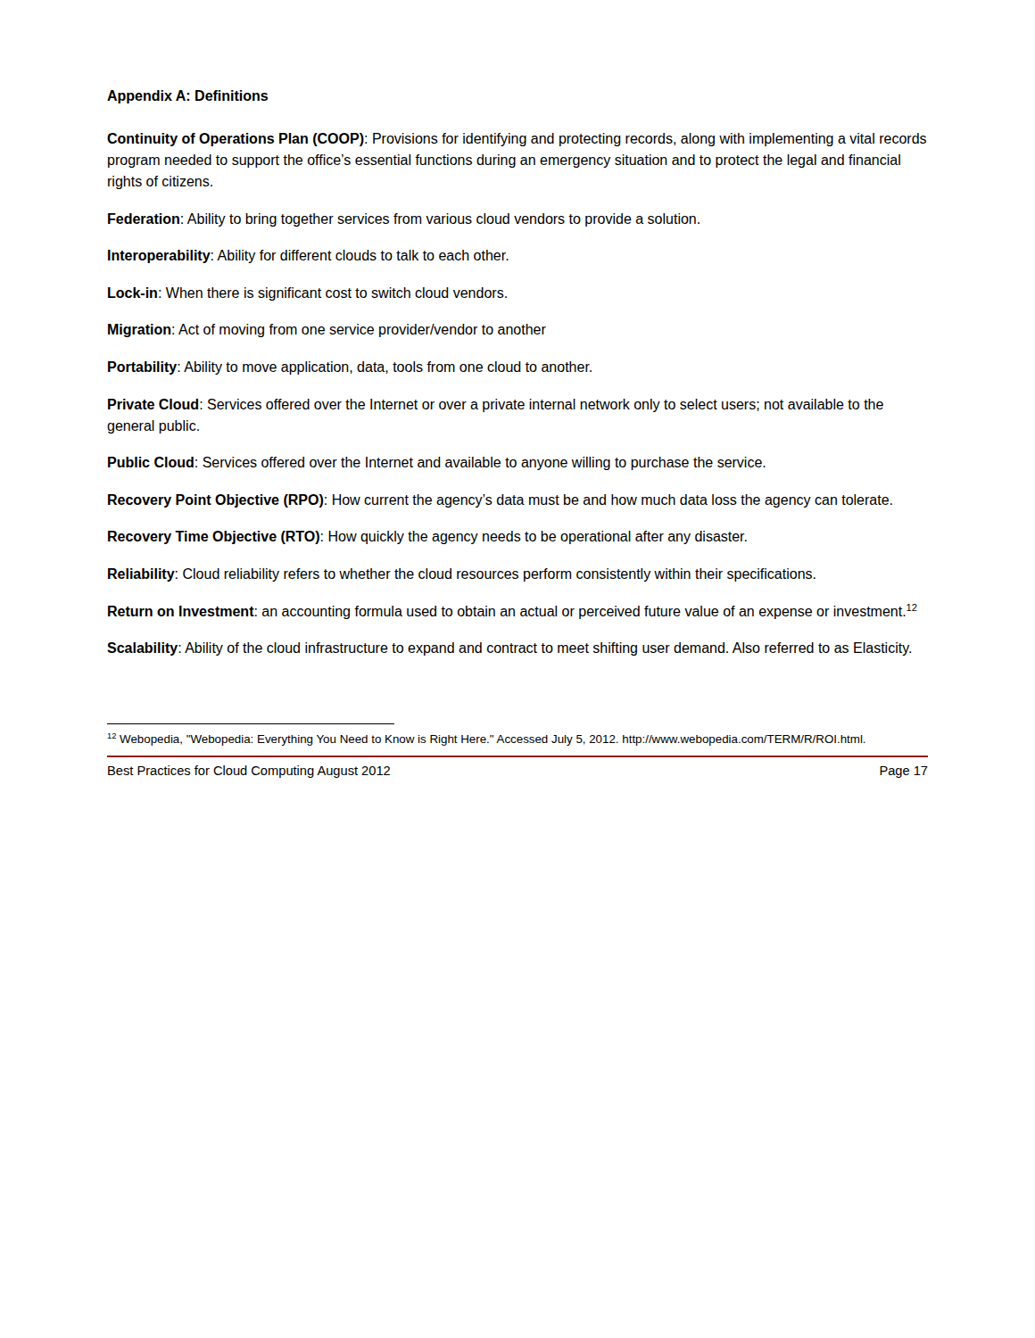Appendix A: Definitions
Continuity of Operations Plan (COOP): Provisions for identifying and protecting records, along with implementing a vital records program needed to support the office’s essential functions during an emergency situation and to protect the legal and financial rights of citizens.
Federation: Ability to bring together services from various cloud vendors to provide a solution.
Interoperability: Ability for different clouds to talk to each other.
Lock-in: When there is significant cost to switch cloud vendors.
Migration: Act of moving from one service provider/vendor to another
Portability: Ability to move application, data, tools from one cloud to another.
Private Cloud: Services offered over the Internet or over a private internal network only to select users; not available to the general public.
Public Cloud: Services offered over the Internet and available to anyone willing to purchase the service.
Recovery Point Objective (RPO): How current the agency’s data must be and how much data loss the agency can tolerate.
Recovery Time Objective (RTO): How quickly the agency needs to be operational after any disaster.
Reliability: Cloud reliability refers to whether the cloud resources perform consistently within their specifications.
Return on Investment: an accounting formula used to obtain an actual or perceived future value of an expense or investment.12
Scalability: Ability of the cloud infrastructure to expand and contract to meet shifting user demand. Also referred to as Elasticity.
12 Webopedia, "Webopedia: Everything You Need to Know is Right Here." Accessed July 5, 2012. http://www.webopedia.com/TERM/R/ROI.html.
Best Practices for Cloud Computing August 2012 Page 17